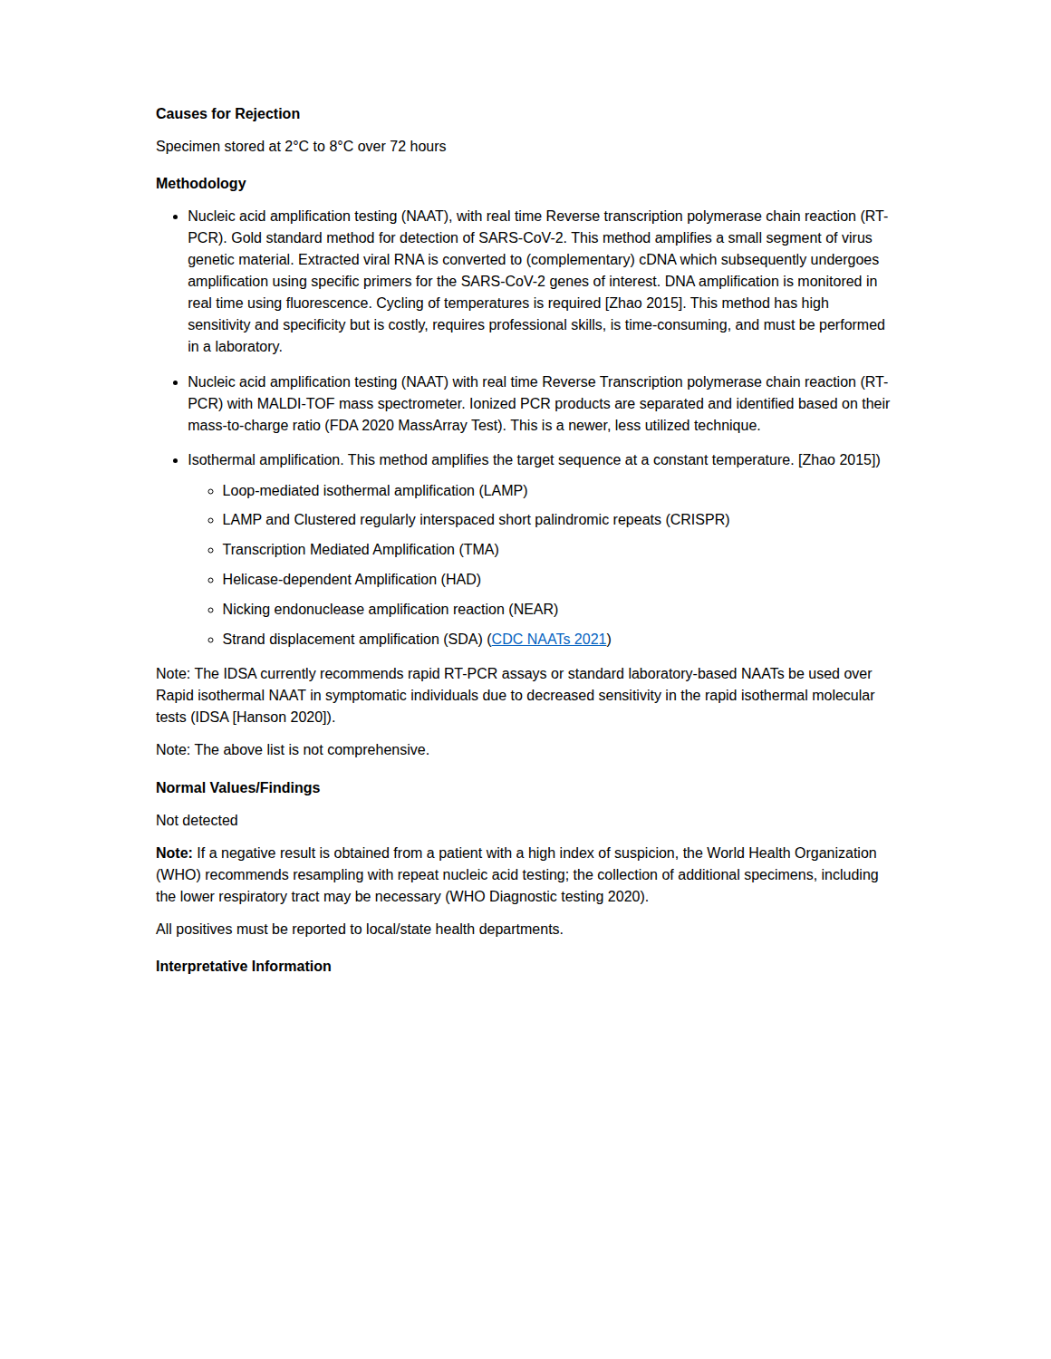Causes for Rejection
Specimen stored at 2°C to 8°C over 72 hours
Methodology
Nucleic acid amplification testing (NAAT), with real time Reverse transcription polymerase chain reaction (RT-PCR). Gold standard method for detection of SARS-CoV-2. This method amplifies a small segment of virus genetic material. Extracted viral RNA is converted to (complementary) cDNA which subsequently undergoes amplification using specific primers for the SARS-CoV-2 genes of interest. DNA amplification is monitored in real time using fluorescence. Cycling of temperatures is required [Zhao 2015]. This method has high sensitivity and specificity but is costly, requires professional skills, is time-consuming, and must be performed in a laboratory.
Nucleic acid amplification testing (NAAT) with real time Reverse Transcription polymerase chain reaction (RT-PCR) with MALDI-TOF mass spectrometer. Ionized PCR products are separated and identified based on their mass-to-charge ratio (FDA 2020 MassArray Test). This is a newer, less utilized technique.
Isothermal amplification. This method amplifies the target sequence at a constant temperature. [Zhao 2015])
Loop-mediated isothermal amplification (LAMP)
LAMP and Clustered regularly interspaced short palindromic repeats (CRISPR)
Transcription Mediated Amplification (TMA)
Helicase-dependent Amplification (HAD)
Nicking endonuclease amplification reaction (NEAR)
Strand displacement amplification (SDA) (CDC NAATs 2021)
Note: The IDSA currently recommends rapid RT-PCR assays or standard laboratory-based NAATs be used over Rapid isothermal NAAT in symptomatic individuals due to decreased sensitivity in the rapid isothermal molecular tests (IDSA [Hanson 2020]).
Note: The above list is not comprehensive.
Normal Values/Findings
Not detected
Note: If a negative result is obtained from a patient with a high index of suspicion, the World Health Organization (WHO) recommends resampling with repeat nucleic acid testing; the collection of additional specimens, including the lower respiratory tract may be necessary (WHO Diagnostic testing 2020).
All positives must be reported to local/state health departments.
Interpretative Information